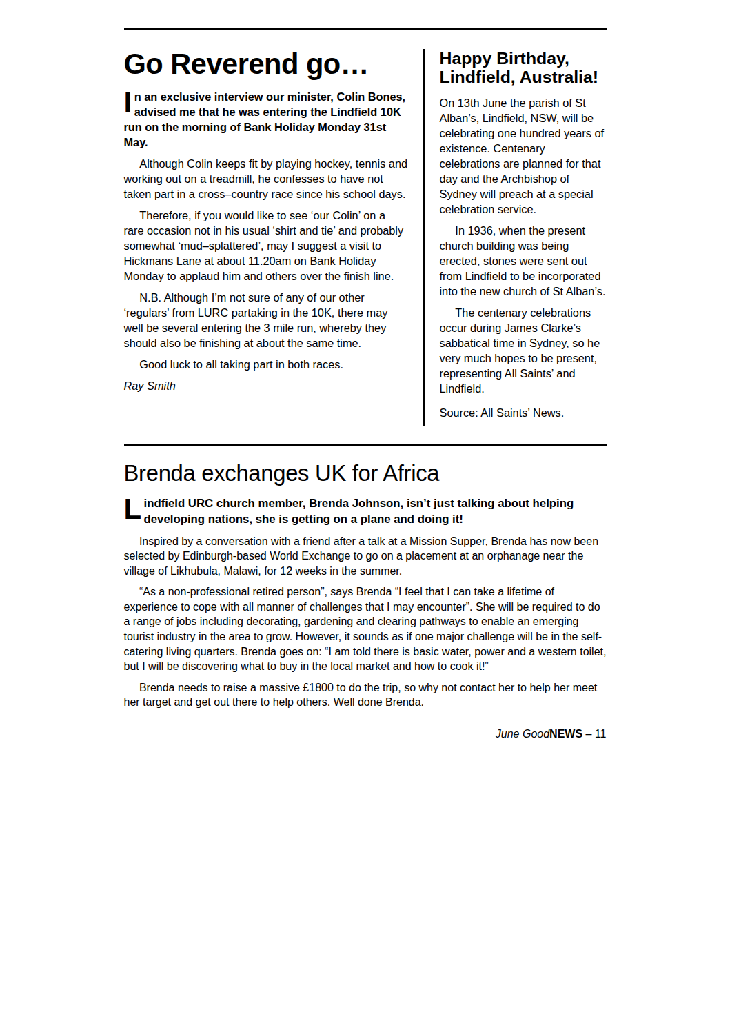Go Reverend go…
In an exclusive interview our minister, Colin Bones, advised me that he was entering the Lindfield 10K run on the morning of Bank Holiday Monday 31st May.
Although Colin keeps fit by playing hockey, tennis and working out on a treadmill, he confesses to have not taken part in a cross–country race since his school days.
Therefore, if you would like to see ‘our Colin’ on a rare occasion not in his usual ‘shirt and tie’ and probably somewhat ‘mud–splattered’, may I suggest a visit to Hickmans Lane at about 11.20am on Bank Holiday Monday to applaud him and others over the finish line.
N.B. Although I’m not sure of any of our other ‘regulars’ from LURC partaking in the 10K, there may well be several entering the 3 mile run, whereby they should also be finishing at about the same time.
Good luck to all taking part in both races.
Ray Smith
Happy Birthday, Lindfield, Australia!
On 13th June the parish of St Alban’s, Lindfield, NSW, will be celebrating one hundred years of existence. Centenary celebrations are planned for that day and the Archbishop of Sydney will preach at a special celebration service.
In 1936, when the present church building was being erected, stones were sent out from Lindfield to be incorporated into the new church of St Alban’s.
The centenary celebrations occur during James Clarke’s sabbatical time in Sydney, so he very much hopes to be present, representing All Saints’ and Lindfield.
Source: All Saints’ News.
Brenda exchanges UK for Africa
Lindfield URC church member, Brenda Johnson, isn’t just talking about helping developing nations, she is getting on a plane and doing it!
Inspired by a conversation with a friend after a talk at a Mission Supper, Brenda has now been selected by Edinburgh-based World Exchange to go on a placement at an orphanage near the village of Likhubula, Malawi, for 12 weeks in the summer.
“As a non-professional retired person”, says Brenda “I feel that I can take a lifetime of experience to cope with all manner of challenges that I may encounter”. She will be required to do a range of jobs including decorating, gardening and clearing pathways to enable an emerging tourist industry in the area to grow. However, it sounds as if one major challenge will be in the self-catering living quarters. Brenda goes on: “I am told there is basic water, power and a western toilet, but I will be discovering what to buy in the local market and how to cook it!”
Brenda needs to raise a massive £1800 to do the trip, so why not contact her to help her meet her target and get out there to help others. Well done Brenda.
June Good NEWS – 11